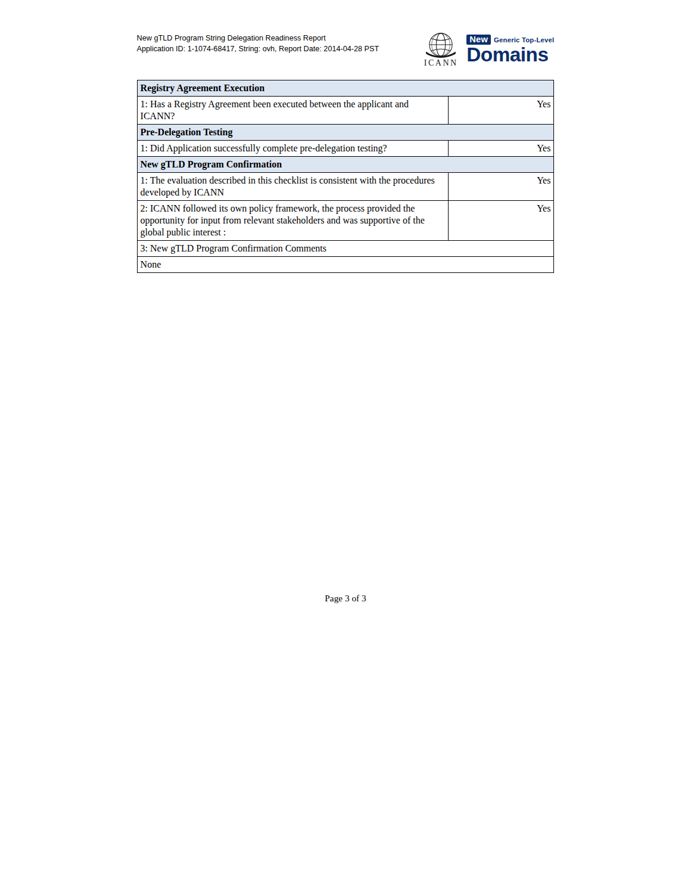New gTLD Program String Delegation Readiness Report
Application ID: 1-1074-68417, String: ovh, Report Date: 2014-04-28 PST
ICANN
New Generic Top-Level
Domains
| Registry Agreement Execution |
| 1: Has a Registry Agreement been executed between the applicant and ICANN? | Yes |
| Pre-Delegation Testing |
| 1: Did Application successfully complete pre-delegation testing? | Yes |
| New gTLD Program Confirmation |
| 1: The evaluation described in this checklist is consistent with the procedures developed by ICANN | Yes |
| 2: ICANN followed its own policy framework, the process provided the opportunity for input from relevant stakeholders and was supportive of the global public interest : | Yes |
| 3: New gTLD Program Confirmation Comments |
| None |
Page 3 of 3